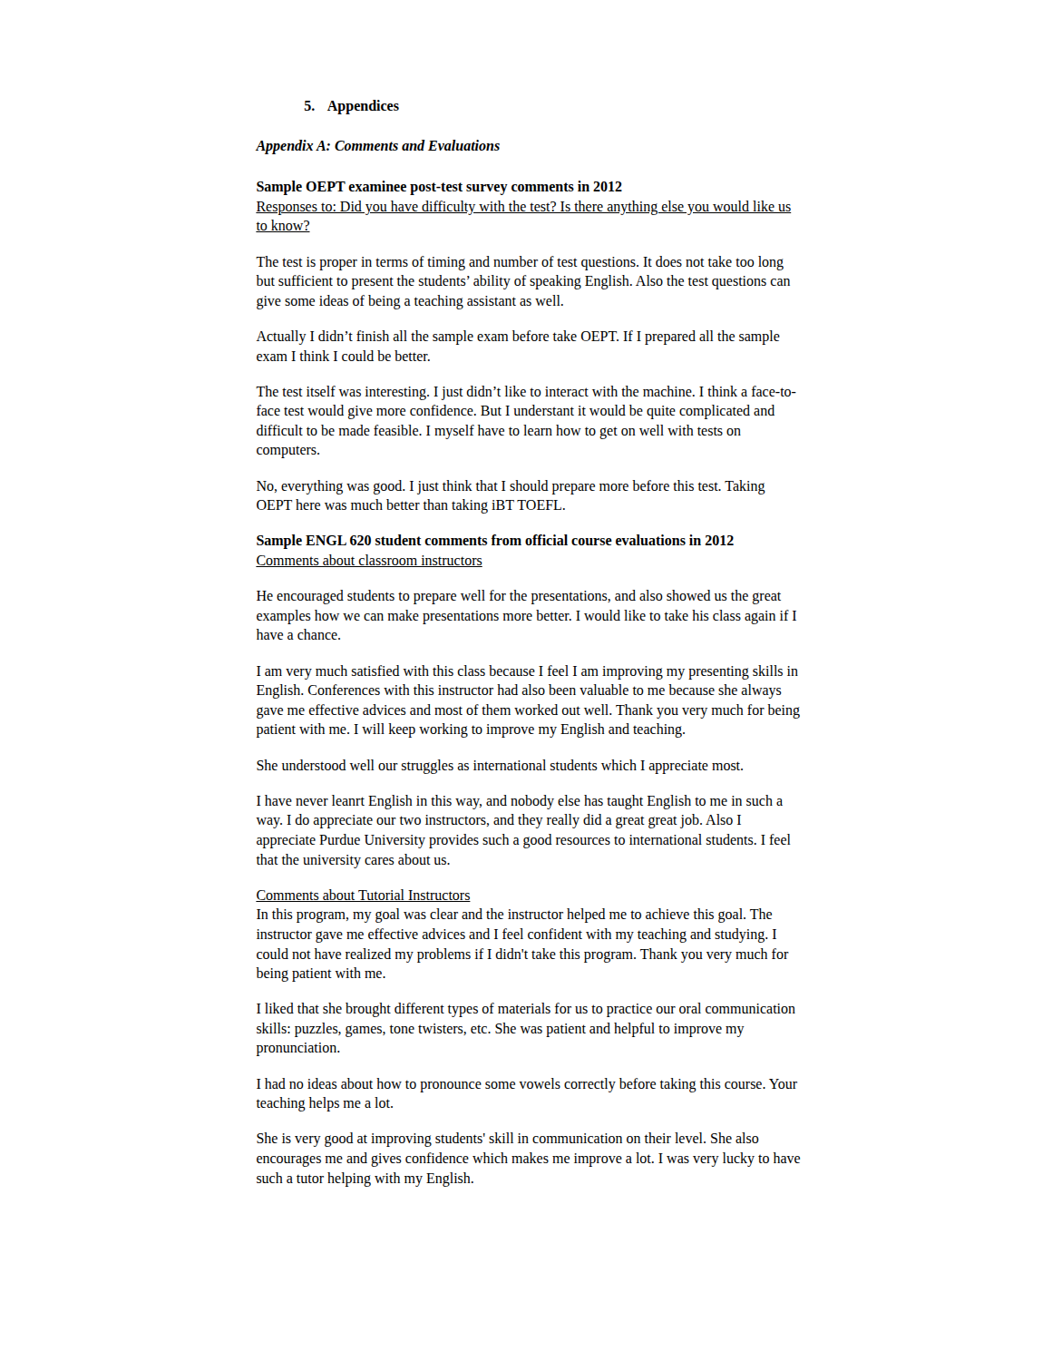5. Appendices
Appendix A: Comments and Evaluations
Sample OEPT examinee post-test survey comments in 2012
Responses to: Did you have difficulty with the test? Is there anything else you would like us to know?
The test is proper in terms of timing and number of test questions. It does not take too long but sufficient to present the students’ ability of speaking English. Also the test questions can give some ideas of being a teaching assistant as well.
Actually I didn’t finish all the sample exam before take OEPT. If I prepared all the sample exam I think I could be better.
The test itself was interesting. I just didn’t like to interact with the machine. I think a face-to-face test would give more confidence. But I understant it would be quite complicated and difficult to be made feasible. I myself have to learn how to get on well with tests on computers.
No, everything was good. I just think that I should prepare more before this test. Taking OEPT here was much better than taking iBT TOEFL.
Sample ENGL 620 student comments from official course evaluations in 2012
Comments about classroom instructors
He encouraged students to prepare well for the presentations, and also showed us the great examples how we can make presentations more better. I would like to take his class again if I have a chance.
I am very much satisfied with this class because I feel I am improving my presenting skills in English. Conferences with this instructor had also been valuable to me because she always gave me effective advices and most of them worked out well. Thank you very much for being patient with me. I will keep working to improve my English and teaching.
She understood well our struggles as international students which I appreciate most.
I have never leanrt English in this way, and nobody else has taught English to me in such a way. I do appreciate our two instructors, and they really did a great great job. Also I appreciate Purdue University provides such a good resources to international students. I feel that the university cares about us.
Comments about Tutorial Instructors
In this program, my goal was clear and the instructor helped me to achieve this goal. The instructor gave me effective advices and I feel confident with my teaching and studying. I could not have realized my problems if I didn't take this program. Thank you very much for being patient with me.
I liked that she brought different types of materials for us to practice our oral communication skills: puzzles, games, tone twisters, etc. She was patient and helpful to improve my pronunciation.
I had no ideas about how to pronounce some vowels correctly before taking this course. Your teaching helps me a lot.
She is very good at improving students' skill in communication on their level. She also encourages me and gives confidence which makes me improve a lot. I was very lucky to have such a tutor helping with my English.